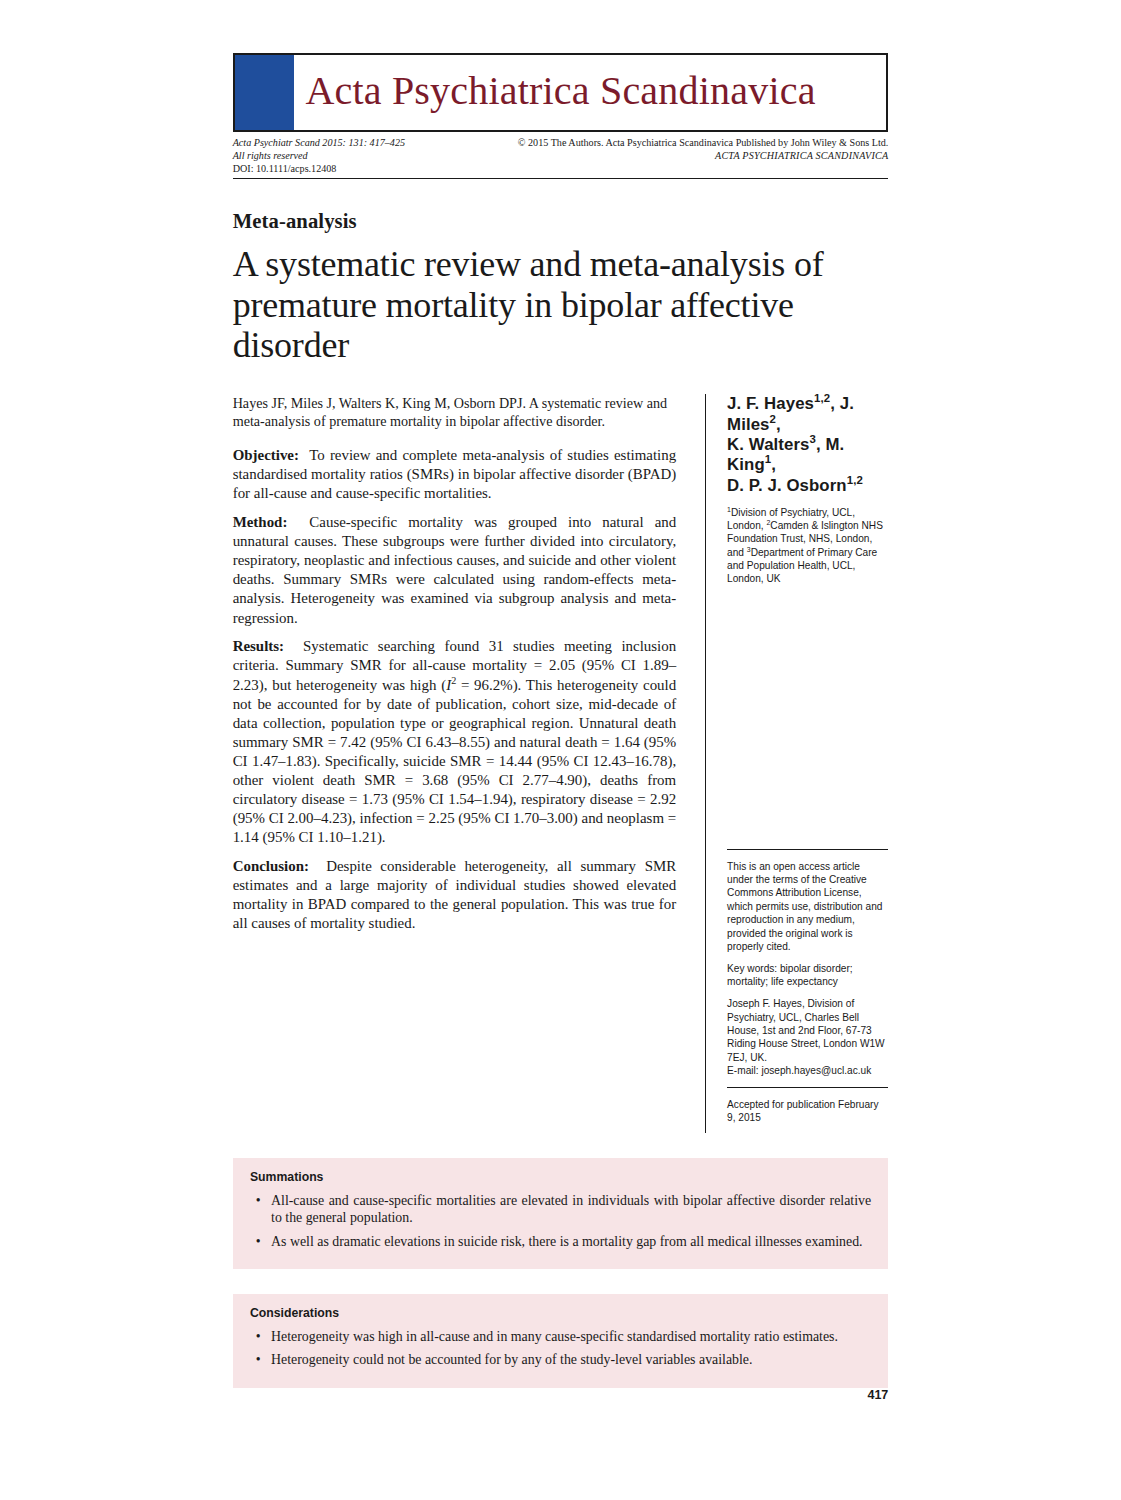Acta Psychiatrica Scandinavica
Acta Psychiatr Scand 2015: 131: 417–425
All rights reserved
DOI: 10.1111/acps.12408
© 2015 The Authors. Acta Psychiatrica Scandinavica Published by John Wiley & Sons Ltd.
ACTA PSYCHIATRICA SCANDINAVICA
Meta-analysis
A systematic review and meta-analysis of
premature mortality in bipolar affective
disorder
Hayes JF, Miles J, Walters K, King M, Osborn DPJ. A systematic review and meta-analysis of premature mortality in bipolar affective disorder.
Objective: To review and complete meta-analysis of studies estimating standardised mortality ratios (SMRs) in bipolar affective disorder (BPAD) for all-cause and cause-specific mortalities.
Method: Cause-specific mortality was grouped into natural and unnatural causes. These subgroups were further divided into circulatory, respiratory, neoplastic and infectious causes, and suicide and other violent deaths. Summary SMRs were calculated using random-effects meta-analysis. Heterogeneity was examined via subgroup analysis and meta-regression.
Results: Systematic searching found 31 studies meeting inclusion criteria. Summary SMR for all-cause mortality = 2.05 (95% CI 1.89–2.23), but heterogeneity was high (I2 = 96.2%). This heterogeneity could not be accounted for by date of publication, cohort size, mid-decade of data collection, population type or geographical region. Unnatural death summary SMR = 7.42 (95% CI 6.43–8.55) and natural death = 1.64 (95% CI 1.47–1.83). Specifically, suicide SMR = 14.44 (95% CI 12.43–16.78), other violent death SMR = 3.68 (95% CI 2.77–4.90), deaths from circulatory disease = 1.73 (95% CI 1.54–1.94), respiratory disease = 2.92 (95% CI 2.00–4.23), infection = 2.25 (95% CI 1.70–3.00) and neoplasm = 1.14 (95% CI 1.10–1.21).
Conclusion: Despite considerable heterogeneity, all summary SMR estimates and a large majority of individual studies showed elevated mortality in BPAD compared to the general population. This was true for all causes of mortality studied.
J. F. Hayes1,2, J. Miles2,
K. Walters3, M. King1,
D. P. J. Osborn1,2
1Division of Psychiatry, UCL, London, 2Camden & Islington NHS Foundation Trust, NHS, London, and 3Department of Primary Care and Population Health, UCL, London, UK
This is an open access article under the terms of the Creative Commons Attribution License, which permits use, distribution and reproduction in any medium, provided the original work is properly cited.
Key words: bipolar disorder; mortality; life expectancy
Joseph F. Hayes, Division of Psychiatry, UCL, Charles Bell House, 1st and 2nd Floor, 67-73 Riding House Street, London W1W 7EJ, UK.
E-mail: joseph.hayes@ucl.ac.uk
Accepted for publication February 9, 2015
Summations
All-cause and cause-specific mortalities are elevated in individuals with bipolar affective disorder relative to the general population.
As well as dramatic elevations in suicide risk, there is a mortality gap from all medical illnesses examined.
Considerations
Heterogeneity was high in all-cause and in many cause-specific standardised mortality ratio estimates.
Heterogeneity could not be accounted for by any of the study-level variables available.
417